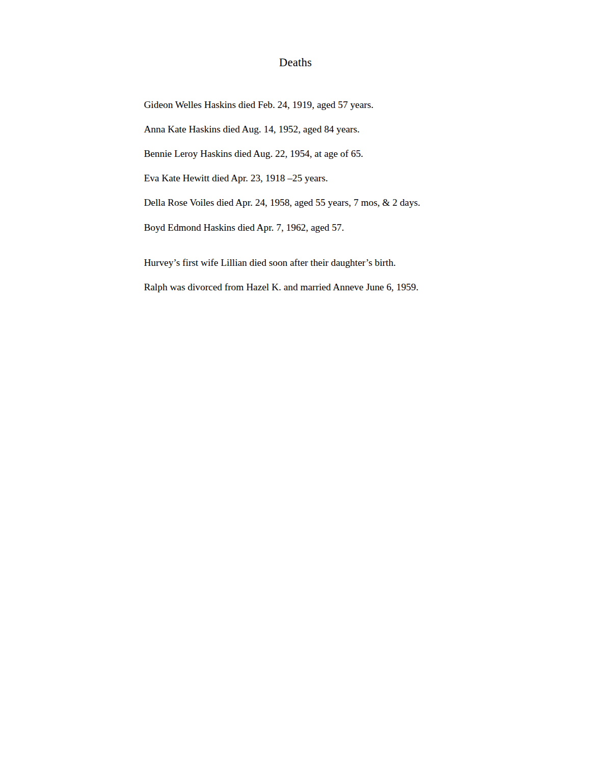Deaths
Gideon Welles Haskins died Feb. 24, 1919, aged 57 years.
Anna Kate Haskins died Aug. 14, 1952, aged 84 years.
Bennie Leroy Haskins died Aug. 22, 1954, at age of 65.
Eva Kate Hewitt died Apr. 23, 1918 –25 years.
Della Rose Voiles died Apr. 24, 1958, aged 55 years, 7 mos, & 2 days.
Boyd Edmond Haskins died Apr. 7, 1962, aged 57.
Hurvey’s first wife Lillian died soon after their daughter’s birth.
Ralph was divorced from Hazel K. and married Anneve June 6, 1959.